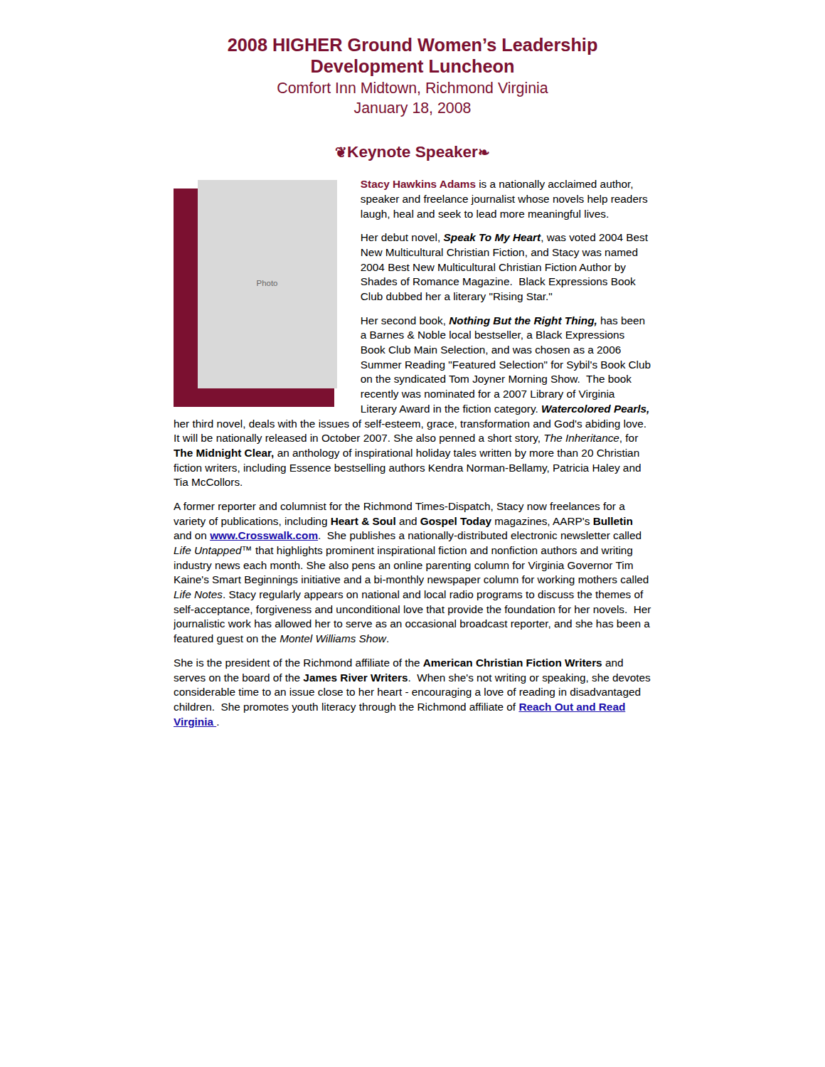2008 HIGHER Ground Women’s Leadership Development Luncheon
Comfort Inn Midtown, Richmond Virginia
January 18, 2008
❦Keynote Speaker❧
Stacy Hawkins Adams is a nationally acclaimed author, speaker and freelance journalist whose novels help readers laugh, heal and seek to lead more meaningful lives.
Her debut novel, Speak To My Heart, was voted 2004 Best New Multicultural Christian Fiction, and Stacy was named 2004 Best New Multicultural Christian Fiction Author by Shades of Romance Magazine. Black Expressions Book Club dubbed her a literary "Rising Star."
Her second book, Nothing But the Right Thing, has been a Barnes & Noble local bestseller, a Black Expressions Book Club Main Selection, and was chosen as a 2006 Summer Reading "Featured Selection" for Sybil's Book Club on the syndicated Tom Joyner Morning Show. The book recently was nominated for a 2007 Library of Virginia Literary Award in the fiction category. Watercolored Pearls, her third novel, deals with the issues of self-esteem, grace, transformation and God's abiding love. It will be nationally released in October 2007. She also penned a short story, The Inheritance, for The Midnight Clear, an anthology of inspirational holiday tales written by more than 20 Christian fiction writers, including Essence bestselling authors Kendra Norman-Bellamy, Patricia Haley and Tia McCollors.
A former reporter and columnist for the Richmond Times-Dispatch, Stacy now freelances for a variety of publications, including Heart & Soul and Gospel Today magazines, AARP's Bulletin and on www.Crosswalk.com. She publishes a nationally-distributed electronic newsletter called Life Untapped™ that highlights prominent inspirational fiction and nonfiction authors and writing industry news each month. She also pens an online parenting column for Virginia Governor Tim Kaine's Smart Beginnings initiative and a bi-monthly newspaper column for working mothers called Life Notes. Stacy regularly appears on national and local radio programs to discuss the themes of self-acceptance, forgiveness and unconditional love that provide the foundation for her novels. Her journalistic work has allowed her to serve as an occasional broadcast reporter, and she has been a featured guest on the Montel Williams Show.
She is the president of the Richmond affiliate of the American Christian Fiction Writers and serves on the board of the James River Writers. When she's not writing or speaking, she devotes considerable time to an issue close to her heart - encouraging a love of reading in disadvantaged children. She promotes youth literacy through the Richmond affiliate of Reach Out and Read Virginia .